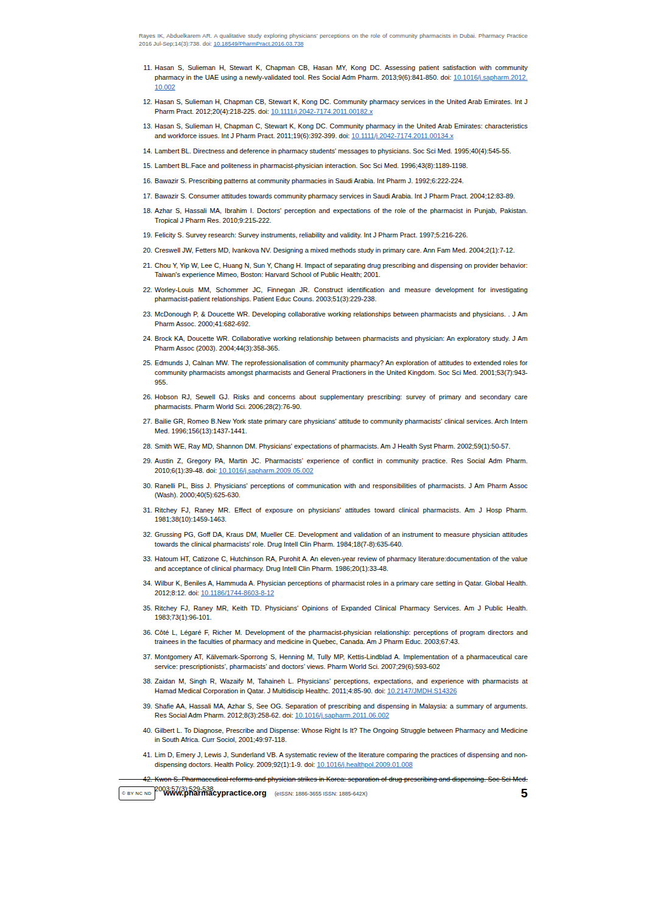Rayes IK, Abduelkarem AR. A qualitative study exploring physicians’ perceptions on the role of community pharmacists in Dubai. Pharmacy Practice 2016 Jul-Sep;14(3):738. doi: 10.18549/PharmPract.2016.03.738
Hasan S, Sulieman H, Stewart K, Chapman CB, Hasan MY, Kong DC. Assessing patient satisfaction with community pharmacy in the UAE using a newly-validated tool. Res Social Adm Pharm. 2013;9(6):841-850. doi: 10.1016/j.sapharm.2012.10.002
Hasan S, Sulieman H, Chapman CB, Stewart K, Kong DC. Community pharmacy services in the United Arab Emirates. Int J Pharm Pract. 2012;20(4):218-225. doi: 10.1111/j.2042-7174.2011.00182.x
Hasan S, Sulieman H, Chapman C, Stewart K, Kong DC. Community pharmacy in the United Arab Emirates: characteristics and workforce issues. Int J Pharm Pract. 2011;19(6):392-399. doi: 10.1111/j.2042-7174.2011.00134.x
Lambert BL. Directness and deference in pharmacy students' messages to physicians. Soc Sci Med. 1995;40(4):545-55.
Lambert BL.Face and politeness in pharmacist-physician interaction. Soc Sci Med. 1996;43(8):1189-1198.
Bawazir S. Prescribing patterns at community pharmacies in Saudi Arabia. Int Pharm J. 1992;6:222-224.
Bawazir S. Consumer attitudes towards community pharmacy services in Saudi Arabia. Int J Pharm Pract. 2004;12:83-89.
Azhar S, Hassali MA, Ibrahim I. Doctors' perception and expectations of the role of the pharmacist in Punjab, Pakistan. Tropical J Pharm Res. 2010;9:215-222.
Felicity S. Survey research: Survey instruments, reliability and validity. Int J Pharm Pract. 1997;5:216-226.
Creswell JW, Fetters MD, Ivankova NV. Designing a mixed methods study in primary care. Ann Fam Med. 2004;2(1):7-12.
Chou Y, Yip W, Lee C, Huang N, Sun Y, Chang H. Impact of separating drug prescribing and dispensing on provider behavior: Taiwan's experience Mimeo, Boston: Harvard School of Public Health; 2001.
Worley-Louis MM, Schommer JC, Finnegan JR. Construct identification and measure development for investigating pharmacist-patient relationships. Patient Educ Couns. 2003;51(3):229-238.
McDonough P, & Doucette WR. Developing collaborative working relationships between pharmacists and physicians. . J Am Pharm Assoc. 2000;41:682-692.
Brock KA, Doucette WR. Collaborative working relationship between pharmacists and physician: An exploratory study. J Am Pharm Assoc (2003). 2004;44(3):358-365.
Edmunds J, Calnan MW. The reprofessionalisation of community pharmacy? An exploration of attitudes to extended roles for community pharmacists amongst pharmacists and General Practioners in the United Kingdom. Soc Sci Med. 2001;53(7):943-955.
Hobson RJ, Sewell GJ. Risks and concerns about supplementary prescribing: survey of primary and secondary care pharmacists. Pharm World Sci. 2006;28(2):76-90.
Bailie GR, Romeo B.New York state primary care physicians' attitude to community pharmacists' clinical services. Arch Intern Med. 1996;156(13):1437-1441.
Smith WE, Ray MD, Shannon DM. Physicians' expectations of pharmacists. Am J Health Syst Pharm. 2002;59(1):50-57.
Austin Z, Gregory PA, Martin JC. Pharmacists’ experience of conflict in community practice. Res Social Adm Pharm. 2010;6(1):39-48. doi: 10.1016/j.sapharm.2009.05.002
Ranelli PL, Biss J. Physicians' perceptions of communication with and responsibilities of pharmacists. J Am Pharm Assoc (Wash). 2000;40(5):625-630.
Ritchey FJ, Raney MR. Effect of exposure on physicians' attitudes toward clinical pharmacists. Am J Hosp Pharm. 1981;38(10):1459-1463.
Grussing PG, Goff DA, Kraus DM, Mueller CE. Development and validation of an instrument to measure physician attitudes towards the clinical pharmacists' role. Drug Intell Clin Pharm. 1984;18(7-8):635-640.
Hatoum HT, Catizone C, Hutchinson RA, Purohit A. An eleven-year review of pharmacy literature:documentation of the value and acceptance of clinical pharmacy. Drug Intell Clin Pharm. 1986;20(1):33-48.
Wilbur K, Beniles A, Hammuda A. Physician perceptions of pharmacist roles in a primary care setting in Qatar. Global Health. 2012;8:12. doi: 10.1186/1744-8603-8-12
Ritchey FJ, Raney MR, Keith TD. Physicians' Opinions of Expanded Clinical Pharmacy Services. Am J Public Health. 1983;73(1):96-101.
Côté L, Légaré F, Richer M. Development of the pharmacist-physician relationship: perceptions of program directors and trainees in the faculties of pharmacy and medicine in Quebec, Canada. Am J Pharm Educ. 2003;67:43.
Montgomery AT, Kälvemark-Sporrong S, Henning M, Tully MP, Kettis-Lindblad A. Implementation of a pharmaceutical care service: prescriptionists’, pharmacists’ and doctors’ views. Pharm World Sci. 2007;29(6):593-602
Zaidan M, Singh R, Wazaify M, Tahaineh L. Physicians’ perceptions, expectations, and experience with pharmacists at Hamad Medical Corporation in Qatar. J Multidiscip Healthc. 2011;4:85-90. doi: 10.2147/JMDH.S14326
Shafie AA, Hassali MA, Azhar S, See OG. Separation of prescribing and dispensing in Malaysia: a summary of arguments. Res Social Adm Pharm. 2012;8(3):258-62. doi: 10.1016/j.sapharm.2011.06.002
Gilbert L. To Diagnose, Prescribe and Dispense: Whose Right Is It? The Ongoing Struggle between Pharmacy and Medicine in South Africa. Curr Sociol, 2001;49:97-118.
Lim D, Emery J, Lewis J, Sunderland VB. A systematic review of the literature comparing the practices of dispensing and non-dispensing doctors. Health Policy. 2009;92(1):1-9. doi: 10.1016/j.healthpol.2009.01.008
Kwon S. Pharmaceutical reforms and physician strikes in Korea: separation of drug prescribing and dispensing. Soc Sci Med. 2003;57(3):529-538.
© BY NC ND
www.pharmacypractice.org (eISSN: 1886-3655 ISSN: 1885-642X)
5